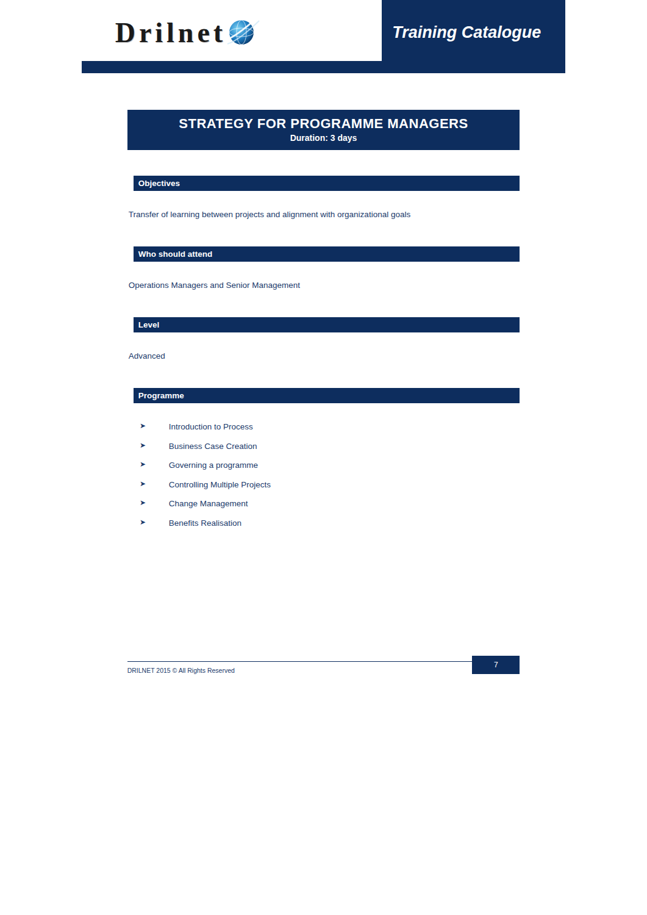Drilnet
Training Catalogue
STRATEGY FOR PROGRAMME MANAGERS
Duration: 3 days
Objectives
Transfer of learning between projects and alignment with organizational goals
Who should attend
Operations Managers and Senior Management
Level
Advanced
Programme
Introduction to Process
Business Case Creation
Governing a programme
Controlling Multiple Projects
Change Management
Benefits Realisation
DRILNET 2015 © All Rights Reserved
7